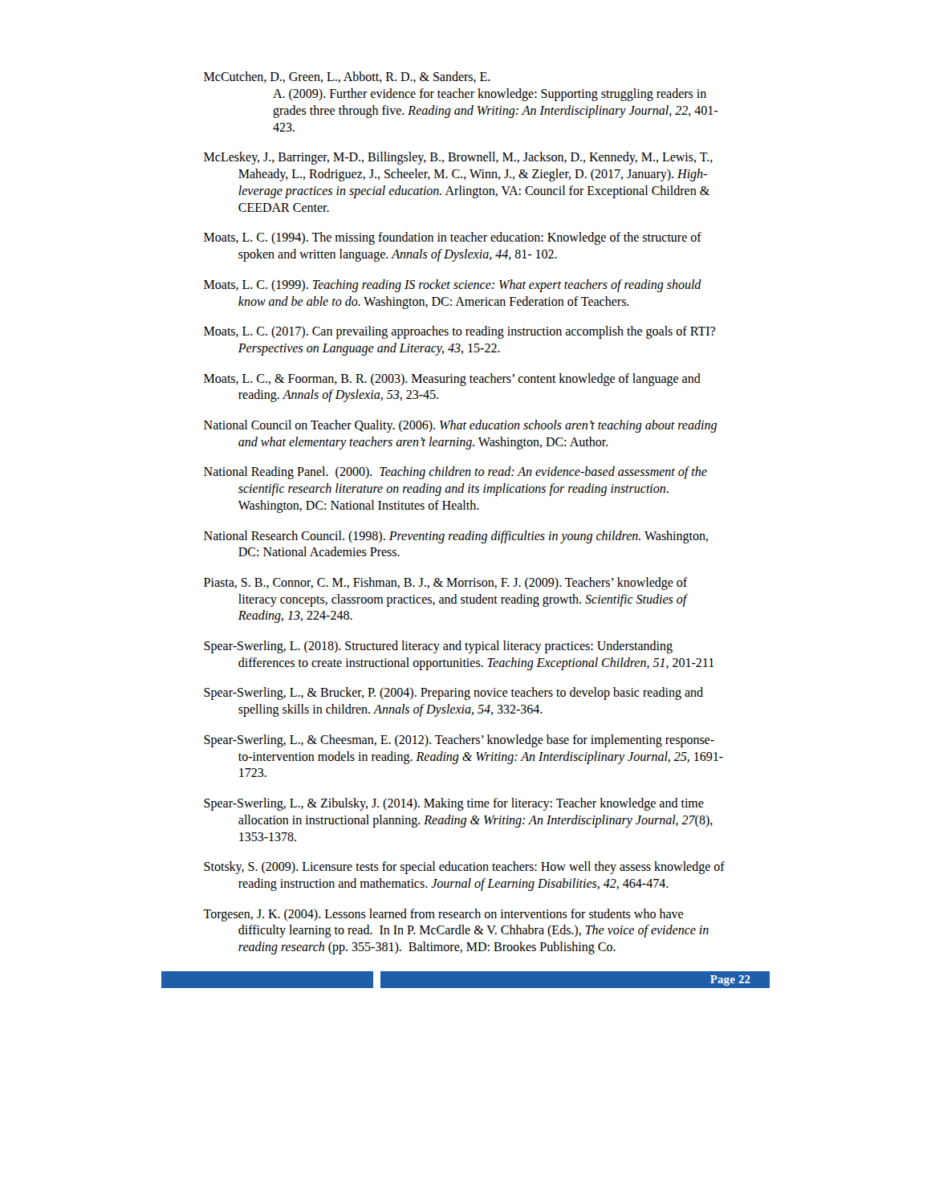McCutchen, D., Green, L., Abbott, R. D., & Sanders, E.
A. (2009). Further evidence for teacher knowledge: Supporting struggling readers in grades three through five. Reading and Writing: An Interdisciplinary Journal, 22, 401-423.
McLeskey, J., Barringer, M-D., Billingsley, B., Brownell, M., Jackson, D., Kennedy, M., Lewis, T., Maheady, L., Rodriguez, J., Scheeler, M. C., Winn, J., & Ziegler, D. (2017, January). High-leverage practices in special education. Arlington, VA: Council for Exceptional Children & CEEDAR Center.
Moats, L. C. (1994). The missing foundation in teacher education: Knowledge of the structure of spoken and written language. Annals of Dyslexia, 44, 81- 102.
Moats, L. C. (1999). Teaching reading IS rocket science: What expert teachers of reading should know and be able to do. Washington, DC: American Federation of Teachers.
Moats, L. C. (2017). Can prevailing approaches to reading instruction accomplish the goals of RTI? Perspectives on Language and Literacy, 43, 15-22.
Moats, L. C., & Foorman, B. R. (2003). Measuring teachers’ content knowledge of language and reading. Annals of Dyslexia, 53, 23-45.
National Council on Teacher Quality. (2006). What education schools aren’t teaching about reading and what elementary teachers aren’t learning. Washington, DC: Author.
National Reading Panel. (2000). Teaching children to read: An evidence-based assessment of the scientific research literature on reading and its implications for reading instruction. Washington, DC: National Institutes of Health.
National Research Council. (1998). Preventing reading difficulties in young children. Washington, DC: National Academies Press.
Piasta, S. B., Connor, C. M., Fishman, B. J., & Morrison, F. J. (2009). Teachers’ knowledge of literacy concepts, classroom practices, and student reading growth. Scientific Studies of Reading, 13, 224-248.
Spear-Swerling, L. (2018). Structured literacy and typical literacy practices: Understanding differences to create instructional opportunities. Teaching Exceptional Children, 51, 201-211
Spear-Swerling, L., & Brucker, P. (2004). Preparing novice teachers to develop basic reading and spelling skills in children. Annals of Dyslexia, 54, 332-364.
Spear-Swerling, L., & Cheesman, E. (2012). Teachers’ knowledge base for implementing response-to-intervention models in reading. Reading & Writing: An Interdisciplinary Journal, 25, 1691-1723.
Spear-Swerling, L., & Zibulsky, J. (2014). Making time for literacy: Teacher knowledge and time allocation in instructional planning. Reading & Writing: An Interdisciplinary Journal, 27(8), 1353-1378.
Stotsky, S. (2009). Licensure tests for special education teachers: How well they assess knowledge of reading instruction and mathematics. Journal of Learning Disabilities, 42, 464-474.
Torgesen, J. K. (2004). Lessons learned from research on interventions for students who have difficulty learning to read. In In P. McCardle & V. Chhabra (Eds.), The voice of evidence in reading research (pp. 355-381). Baltimore, MD: Brookes Publishing Co.
Page 22